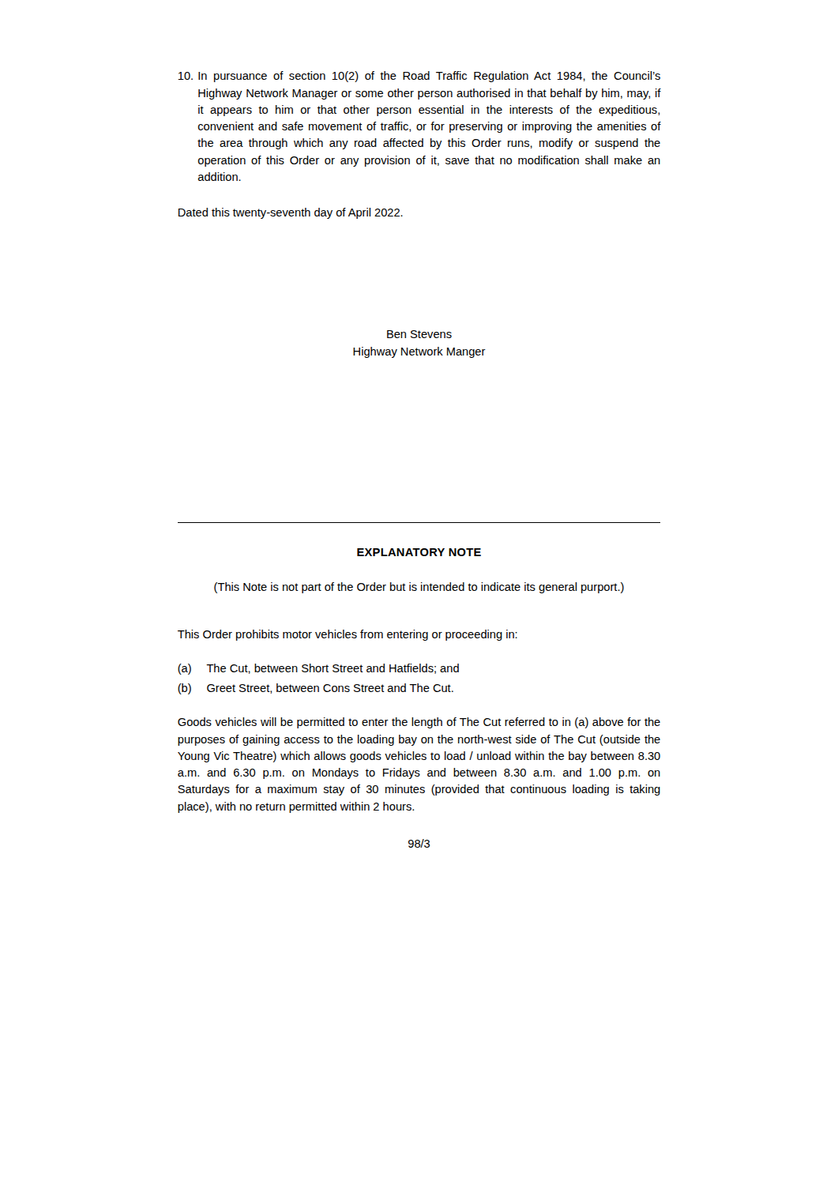10.
In pursuance of section 10(2) of the Road Traffic Regulation Act 1984, the Council’s Highway Network Manager or some other person authorised in that behalf by him, may, if it appears to him or that other person essential in the interests of the expeditious, convenient and safe movement of traffic, or for preserving or improving the amenities of the area through which any road affected by this Order runs, modify or suspend the operation of this Order or any provision of it, save that no modification shall make an addition.
Dated this twenty-seventh day of April 2022.
Ben Stevens
Highway Network Manger
EXPLANATORY NOTE
(This Note is not part of the Order but is intended to indicate its general purport.)
This Order prohibits motor vehicles from entering or proceeding in:
(a)
The Cut, between Short Street and Hatfields; and
(b)
Greet Street, between Cons Street and The Cut.
Goods vehicles will be permitted to enter the length of The Cut referred to in (a) above for the purposes of gaining access to the loading bay on the north-west side of The Cut (outside the Young Vic Theatre) which allows goods vehicles to load / unload within the bay between 8.30 a.m. and 6.30 p.m. on Mondays to Fridays and between 8.30 a.m. and 1.00 p.m. on Saturdays for a maximum stay of 30 minutes (provided that continuous loading is taking place), with no return permitted within 2 hours.
98/3